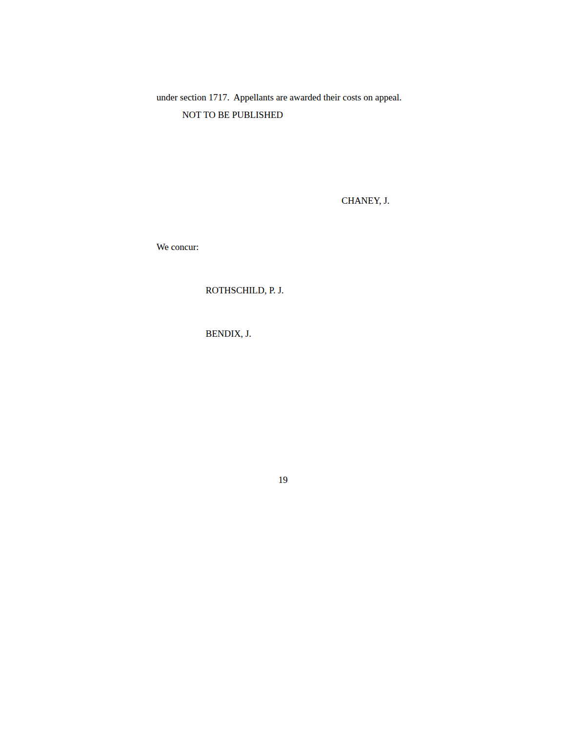under section 1717. Appellants are awarded their costs on appeal.
NOT TO BE PUBLISHED
CHANEY, J.
We concur:
ROTHSCHILD, P. J.
BENDIX, J.
19